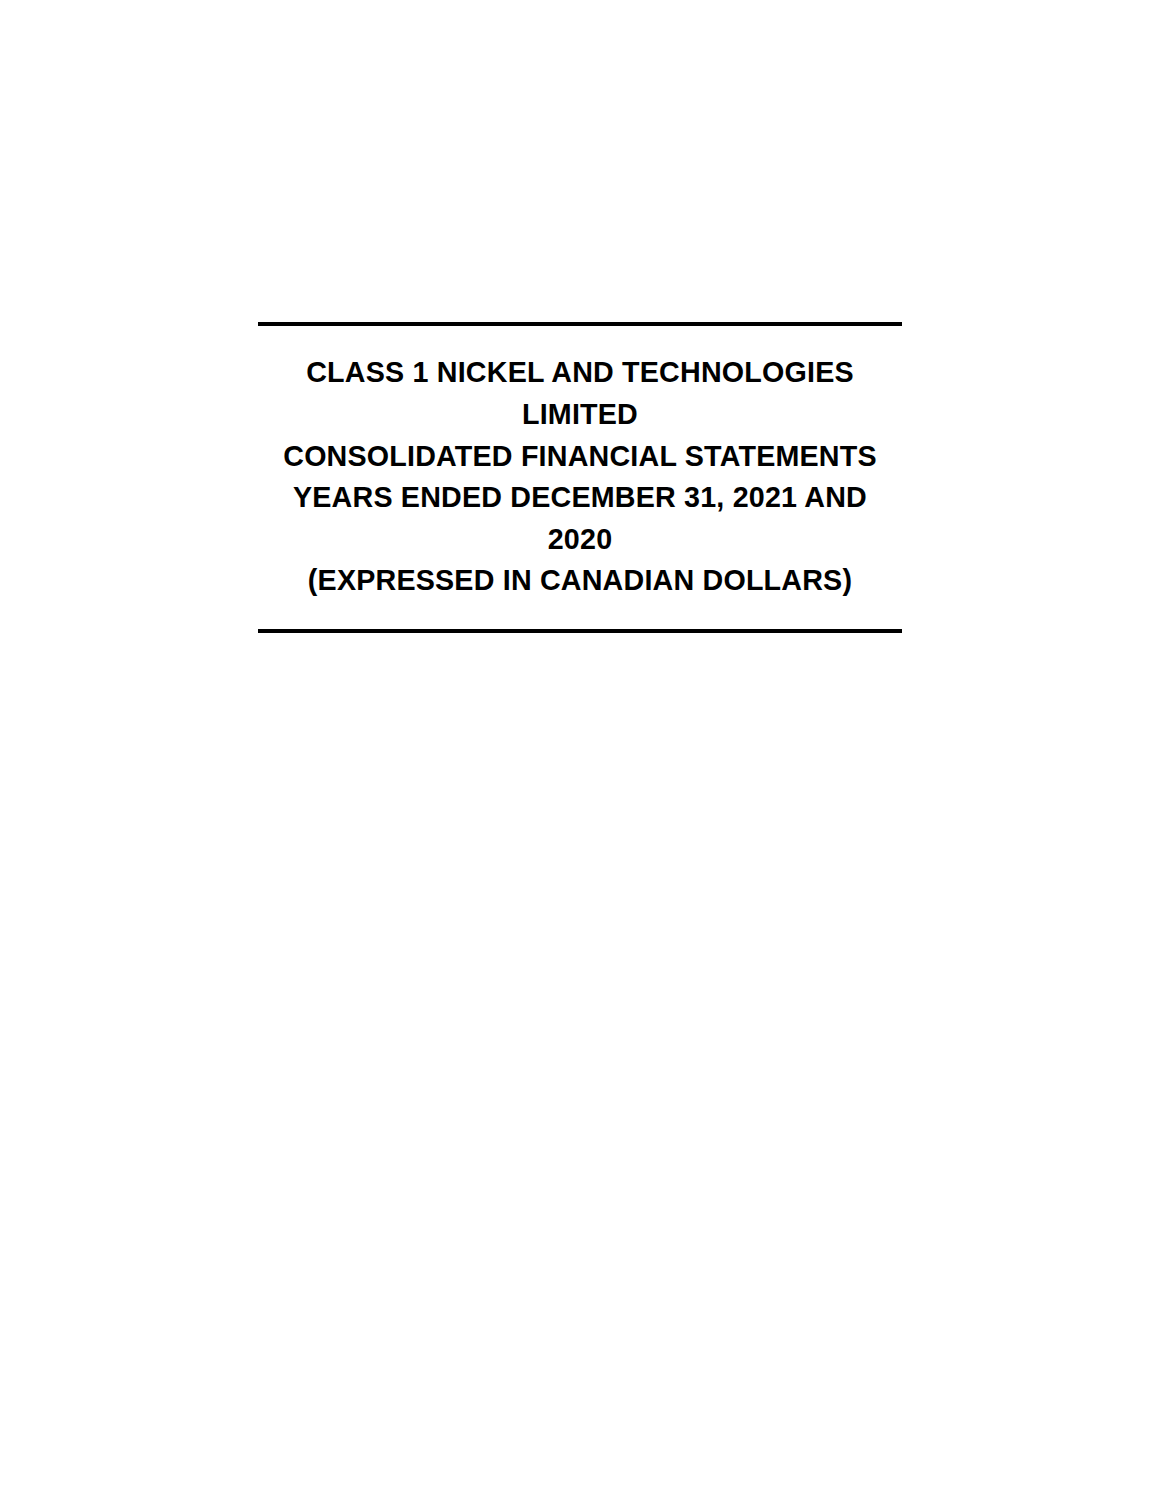Class 1 Nickel and Technologies Limited Consolidated Financial Statements Years Ended December 31, 2021 and 2020 (Expressed in Canadian Dollars)